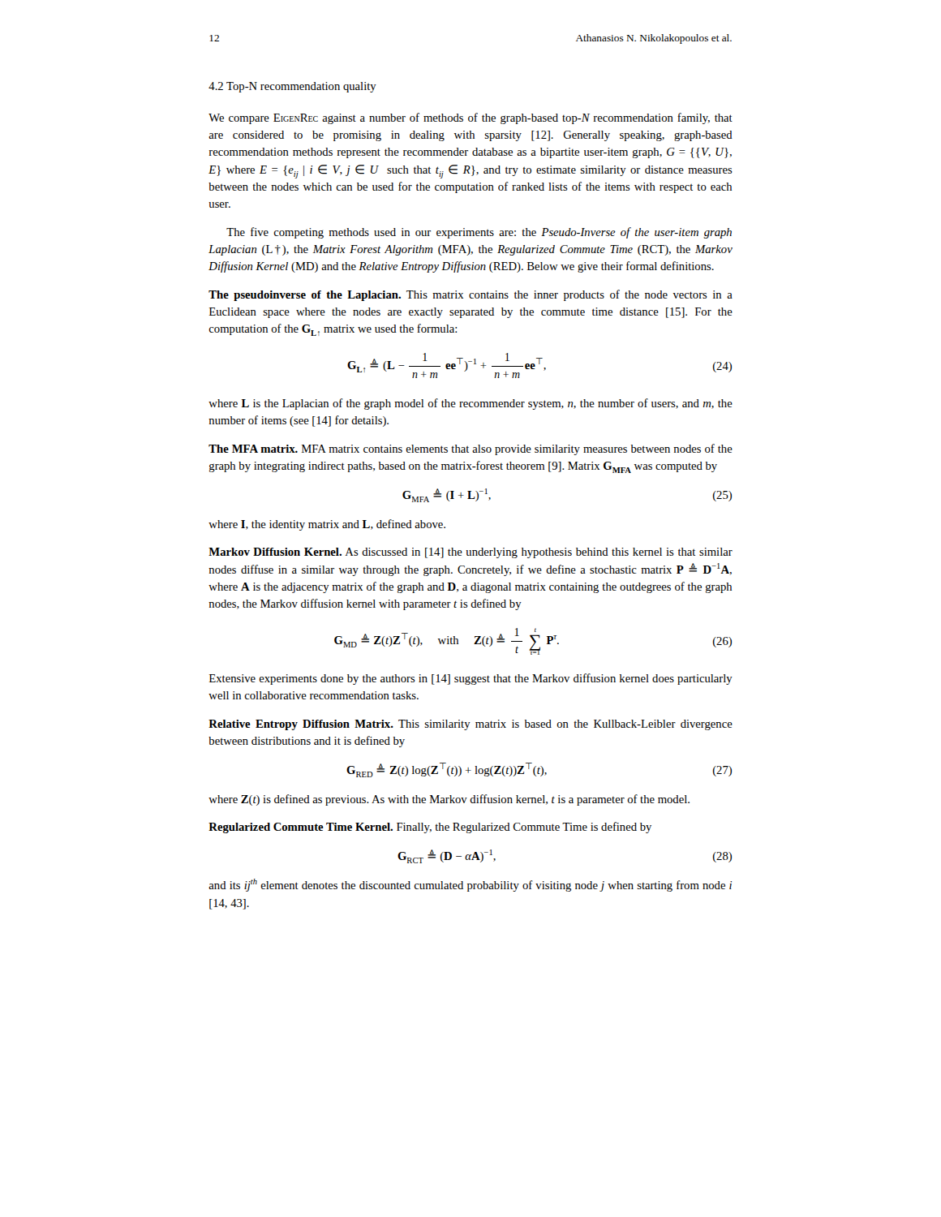12 Athanasios N. Nikolakopoulos et al.
4.2 Top-N recommendation quality
We compare EigenRec against a number of methods of the graph-based top-N recommendation family, that are considered to be promising in dealing with sparsity [12]. Generally speaking, graph-based recommendation methods represent the recommender database as a bipartite user-item graph, G = {{V, U}, E} where E = {eij | i ∈ V, j ∈ U such that tij ∈ R}, and try to estimate similarity or distance measures between the nodes which can be used for the computation of ranked lists of the items with respect to each user.
The five competing methods used in our experiments are: the Pseudo-Inverse of the user-item graph Laplacian (L†), the Matrix Forest Algorithm (MFA), the Regularized Commute Time (RCT), the Markov Diffusion Kernel (MD) and the Relative Entropy Diffusion (RED). Below we give their formal definitions.
The pseudoinverse of the Laplacian.
This matrix contains the inner products of the node vectors in a Euclidean space where the nodes are exactly separated by the commute time distance [15]. For the computation of the GL↑ matrix we used the formula:
GL↑ (L − 1 n + m ee⊤)−1 + 1 n + m ee⊤, (24)
where L is the Laplacian of the graph model of the recommender system, n, the number of users, and m, the number of items (see [14] for details).
The MFA matrix.
MFA matrix contains elements that also provide similarity measures between nodes of the graph by integrating indirect paths, based on the matrix-forest theorem [9]. Matrix GMFA was computed by
GMFA (I + L)−1, (25)
where I, the identity matrix and L, defined above.
Markov Diffusion Kernel.
As discussed in [14] the underlying hypothesis behind this kernel is that similar nodes diffuse in a similar way through the graph. Concretely, if we define a stochastic matrix P D−1A, where A is the adjacency matrix of the graph and D, a diagonal matrix containing the outdegrees of the graph nodes, the Markov diffusion kernel with parameter t is defined by
GMD Z(t)Z⊤(t), with Z(t) 1 t t∑τ=1 Pτ. (26)
Extensive experiments done by the authors in [14] suggest that the Markov diffusion kernel does particularly well in collaborative recommendation tasks.
Relative Entropy Diffusion Matrix.
This similarity matrix is based on the Kullback-Leibler divergence between distributions and it is defined by
GRED Z(t) log(Z⊤(t)) + log(Z(t))Z⊤(t), (27)
where Z(t) is defined as previous. As with the Markov diffusion kernel, t is a parameter of the model.
Regularized Commute Time Kernel.
Finally, the Regularized Commute Time is defined by
GRCT (D − αA)−1, (28)
and its ijth element denotes the discounted cumulated probability of visiting node j when starting from node i [14, 43].